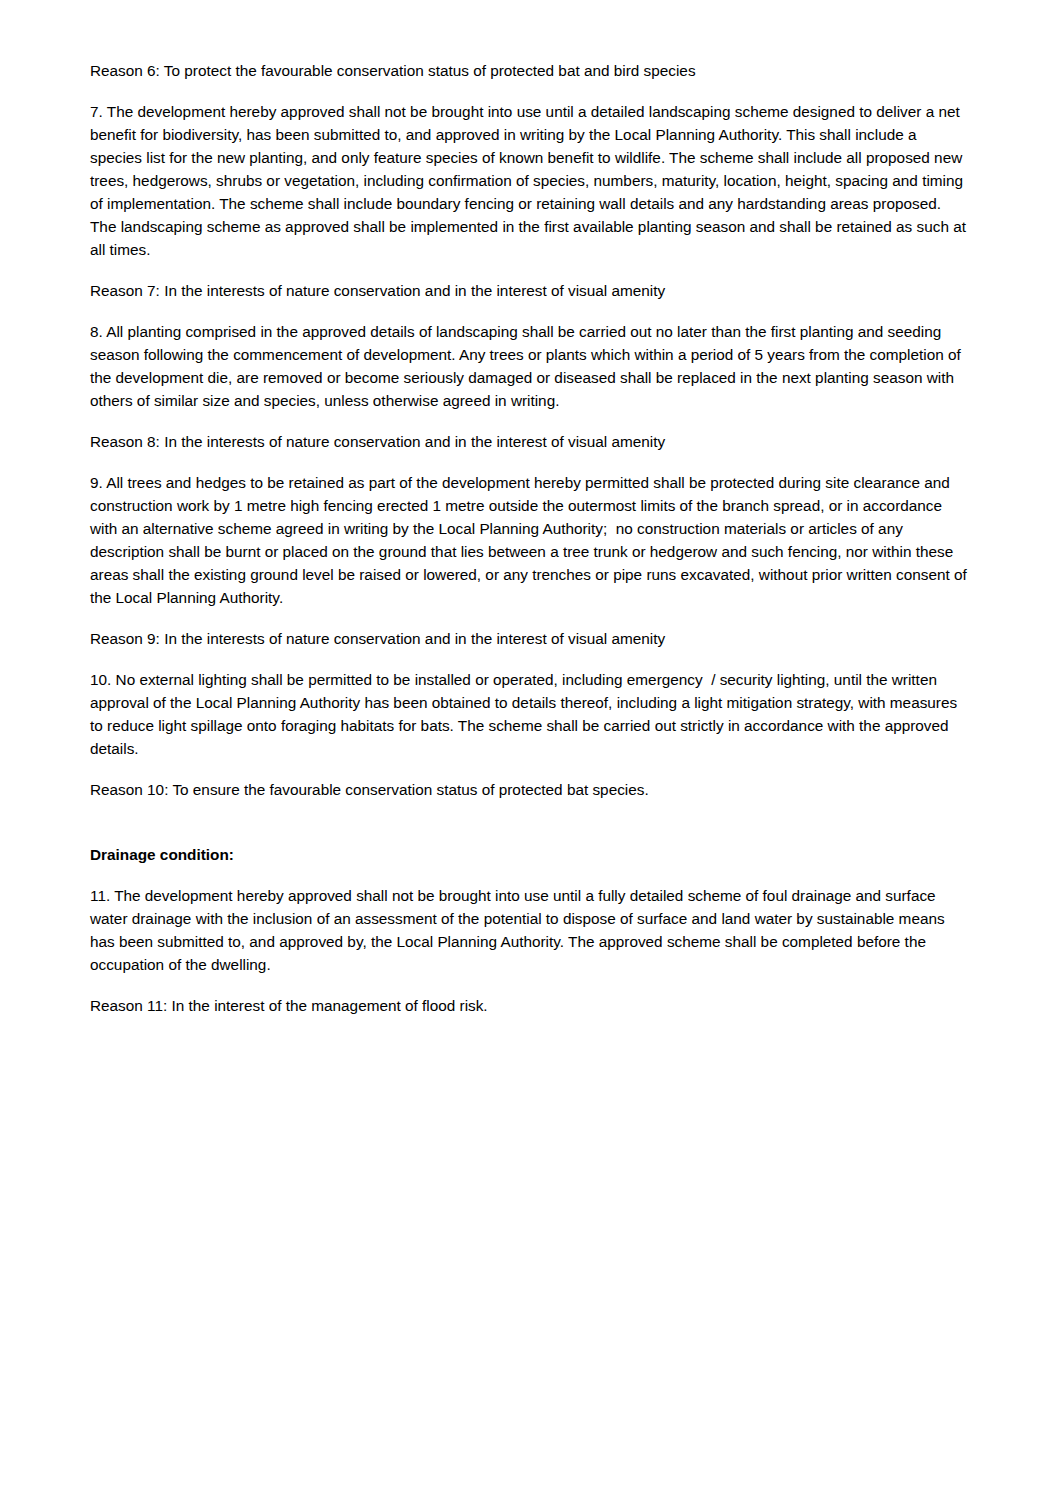Reason 6: To protect the favourable conservation status of protected bat and bird species
7. The development hereby approved shall not be brought into use until a detailed landscaping scheme designed to deliver a net benefit for biodiversity, has been submitted to, and approved in writing by the Local Planning Authority. This shall include a species list for the new planting, and only feature species of known benefit to wildlife. The scheme shall include all proposed new trees, hedgerows, shrubs or vegetation, including confirmation of species, numbers, maturity, location, height, spacing and timing of implementation. The scheme shall include boundary fencing or retaining wall details and any hardstanding areas proposed. The landscaping scheme as approved shall be implemented in the first available planting season and shall be retained as such at all times.
Reason 7: In the interests of nature conservation and in the interest of visual amenity
8. All planting comprised in the approved details of landscaping shall be carried out no later than the first planting and seeding season following the commencement of development. Any trees or plants which within a period of 5 years from the completion of the development die, are removed or become seriously damaged or diseased shall be replaced in the next planting season with others of similar size and species, unless otherwise agreed in writing.
Reason 8: In the interests of nature conservation and in the interest of visual amenity
9. All trees and hedges to be retained as part of the development hereby permitted shall be protected during site clearance and construction work by 1 metre high fencing erected 1 metre outside the outermost limits of the branch spread, or in accordance with an alternative scheme agreed in writing by the Local Planning Authority; no construction materials or articles of any description shall be burnt or placed on the ground that lies between a tree trunk or hedgerow and such fencing, nor within these areas shall the existing ground level be raised or lowered, or any trenches or pipe runs excavated, without prior written consent of the Local Planning Authority.
Reason 9: In the interests of nature conservation and in the interest of visual amenity
10. No external lighting shall be permitted to be installed or operated, including emergency / security lighting, until the written approval of the Local Planning Authority has been obtained to details thereof, including a light mitigation strategy, with measures to reduce light spillage onto foraging habitats for bats. The scheme shall be carried out strictly in accordance with the approved details.
Reason 10: To ensure the favourable conservation status of protected bat species.
Drainage condition:
11. The development hereby approved shall not be brought into use until a fully detailed scheme of foul drainage and surface water drainage with the inclusion of an assessment of the potential to dispose of surface and land water by sustainable means has been submitted to, and approved by, the Local Planning Authority. The approved scheme shall be completed before the occupation of the dwelling.
Reason 11: In the interest of the management of flood risk.